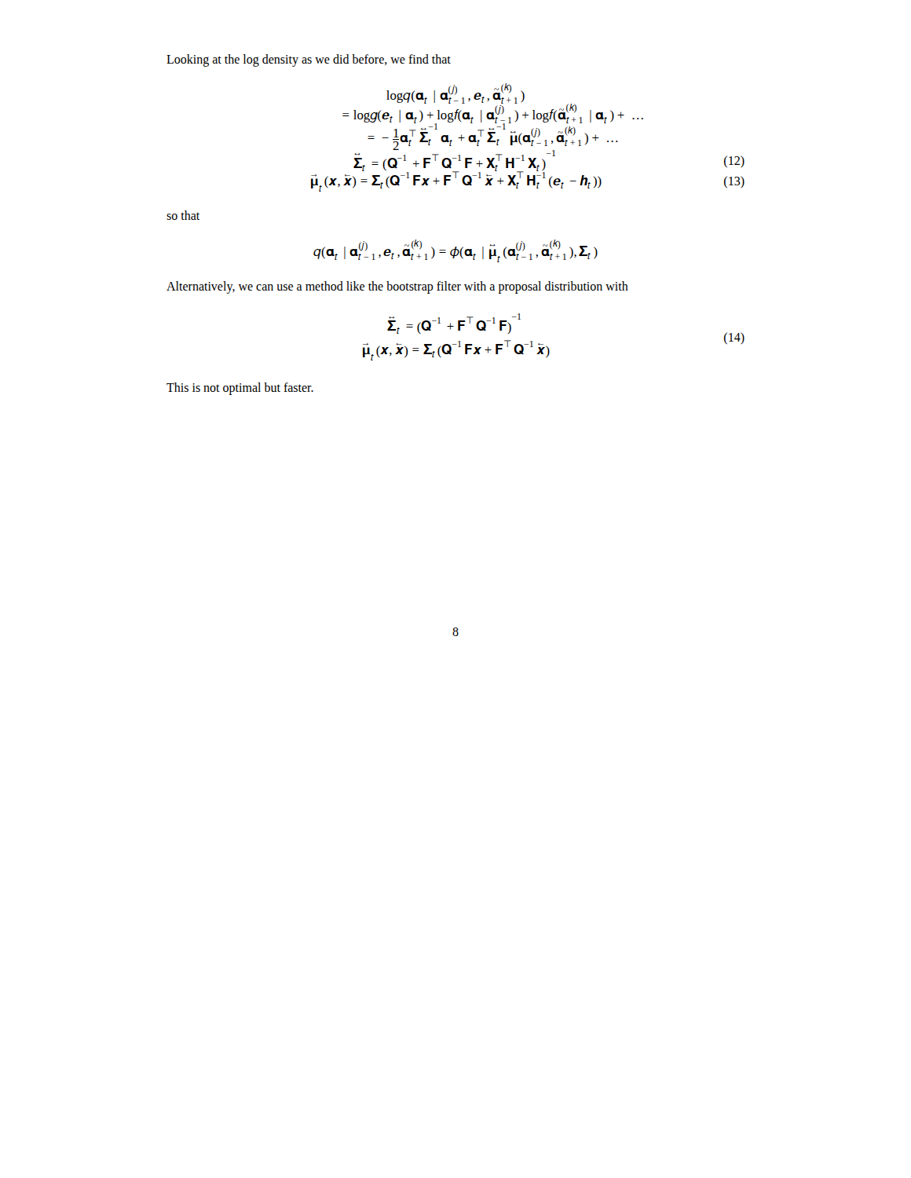Looking at the log density as we did before, we find that
log⁡q ( 𝛂t | 𝛂t−1(j) , 𝒆t , 𝛂~t+1(k) )
= log⁡g (𝒆t|𝛂t) + log⁡f (𝛂t| 𝛂t−1(j) ) + log⁡f ( 𝛂~t+1(k) |𝛂t ) +…
= − 12 𝛂t⊤ 𝚺↔t−1 𝛂t + 𝛂t⊤ 𝚺↔t−1 𝛍↔ ( 𝛂t−1(j) , 𝛂~t+1(k) ) +…
𝚺↔t = ( 𝐐−1 + 𝐅⊤ 𝐐−1 𝐅 + 𝐗t⊤ 𝐇−1 𝐗t ) −1 (12)
𝛍→t (𝒙,𝒙←) = 𝚺t ( 𝐐−1 𝐅𝒙 + 𝐅⊤ 𝐐−1 𝒙← + 𝐗t⊤ 𝐇t−1 (𝒆t−𝒉t) ) (13)
so that
q ( 𝛂t | 𝛂t−1(j) , 𝒆t , 𝛂~t+1(k) ) = ϕ ( 𝛂t | 𝛍↔t ( 𝛂t−1(j) , 𝛂~t+1(k) ) , 𝚺t )
Alternatively, we can use a method like the bootstrap filter with a proposal distribution with
𝚺↔t = ( 𝐐−1 + 𝐅⊤ 𝐐−1 𝐅 ) −1 𝛍→t (𝒙,𝒙←) = 𝚺t ( 𝐐−1 𝐅𝒙 + 𝐅⊤ 𝐐−1 𝒙← ) (14)
This is not optimal but faster.
8